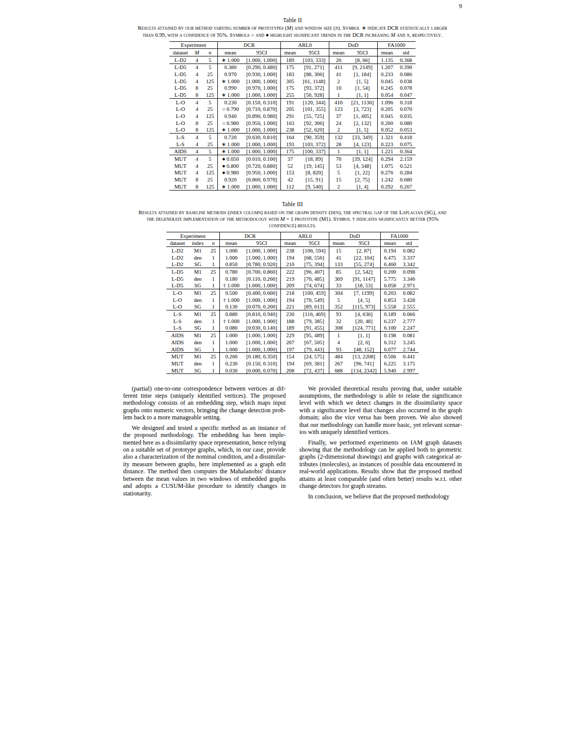9
Table II Results attained by our method varying number of prototypes (M) and window size (n). Symbol ∗ indicate DCR statistically larger than 0.99, with a confidence of 95%. Symbols ○ and ● highlight significant trends in the DCR increasing M and n, respectively.
| Experiment | DCR | ARL0 | DoD | FA1000 |
| --- | --- | --- | --- | --- |
| dataset | M | n | mean | 95CI | mean | 95CI | mean | 95CI | mean | std |
| L-D2 | 4 | 5 | ∗ 1.000 | [1.000, 1.000] | 189 | [103, 333] | 26 | [8, 66] | 1.135 | 0.368 |
| L-D5 | 4 | 5 | 0.380 | [0.290, 0.480] | 175 | [91, 271] | 411 | [9, 2149] | 1.207 | 0.390 |
| L-D5 | 4 | 25 | 0.970 | [0.930, 1.000] | 183 | [88, 306] | 41 | [1, 184] | 0.233 | 0.086 |
| L-D5 | 4 | 125 | ∗ 1.000 | [1.000, 1.000] | 305 | [61, 1148] | 2 | [1, 5] | 0.045 | 0.038 |
| L-D5 | 8 | 25 | 0.990 | [0.970, 1.000] | 175 | [93, 372] | 10 | [1, 54] | 0.245 | 0.078 |
| L-D5 | 8 | 125 | ∗ 1.000 | [1.000, 1.000] | 255 | [50, 928] | 1 | [1, 1] | 0.054 | 0.047 |
| L-O | 4 | 5 | 0.230 | [0.150, 0.310] | 191 | [120, 344] | 410 | [21, 1136] | 1.096 | 0.318 |
| L-O | 4 | 25 | ○ 0.790 | [0.710, 0.870] | 205 | [101, 355] | 123 | [3, 723] | 0.205 | 0.070 |
| L-O | 4 | 125 | 0.940 | [0.890, 0.980] | 291 | [55, 725] | 37 | [1, 405] | 0.045 | 0.035 |
| L-O | 8 | 25 | ○ 0.980 | [0.950, 1.000] | 163 | [92, 306] | 24 | [2, 132] | 0.260 | 0.080 |
| L-O | 8 | 125 | ∗ 1.000 | [1.000, 1.000] | 238 | [52, 620] | 2 | [1, 5] | 0.052 | 0.053 |
| L-S | 4 | 5 | 0.720 | [0.630, 0.810] | 164 | [90, 359] | 132 | [33, 349] | 1.321 | 0.418 |
| L-S | 4 | 25 | ∗ 1.000 | [1.000, 1.000] | 193 | [103, 372] | 28 | [4, 123] | 0.223 | 0.075 |
| AIDS | 4 | 5 | ∗ 1.000 | [1.000, 1.000] | 175 | [100, 337] | 1 | [1, 1] | 1.221 | 0.364 |
| MUT | 4 | 5 | ● 0.050 | [0.010, 0.100] | 37 | [18, 89] | 70 | [39, 124] | 6.294 | 2.159 |
| MUT | 4 | 25 | ● 0.800 | [0.720, 0.880] | 52 | [19, 145] | 53 | [4, 348] | 1.075 | 0.521 |
| MUT | 4 | 125 | ● 0.980 | [0.950, 1.000] | 153 | [8, 820] | 5 | [1, 22] | 0.276 | 0.284 |
| MUT | 8 | 25 | 0.920 | [0.860, 0.970] | 42 | [15, 91] | 15 | [2, 75] | 1.242 | 0.680 |
| MUT | 8 | 125 | ∗ 1.000 | [1.000, 1.000] | 112 | [9, 540] | 2 | [1, 4] | 0.292 | 0.267 |
Table III Results attained by baseline methods (index column) based on the graph density (den), the spectral gap of the Laplacian (SG), and the degenerate implementation of the methodology with M = 1 prototype (M1). Symbol † indicates significantly better (95% confidence) results.
| Experiment | DCR | ARL0 | DoD | FA1000 |
| --- | --- | --- | --- | --- |
| dataset | index | n | mean | 95CI | mean | 95CI | mean | 95CI | mean | std |
| L-D2 | M1 | 25 | 1.000 | [1.000, 1.000] | 238 | [106, 594] | 15 | [2, 87] | 0.194 | 0.082 |
| L-D2 | den | 1 | 1.000 | [1.000, 1.000] | 194 | [68, 556] | 41 | [22, 104] | 6.475 | 3.337 |
| L-D2 | SG | 1 | 0.850 | [0.780, 0.920] | 210 | [75, 394] | 133 | [55, 274] | 6.460 | 3.342 |
| L-D5 | M1 | 25 | 0.780 | [0.700, 0.860] | 222 | [96, 407] | 85 | [2, 542] | 0.200 | 0.098 |
| L-D5 | den | 1 | 0.180 | [0.110, 0.260] | 219 | [70, 485] | 369 | [91, 1147] | 5.775 | 3.346 |
| L-D5 | SG | 1 | † 1.000 | [1.000, 1.000] | 209 | [74, 674] | 33 | [18, 53] | 6.058 | 2.971 |
| L-O | M1 | 25 | 0.500 | [0.400, 0.600] | 218 | [100, 459] | 304 | [7, 1199] | 0.203 | 0.082 |
| L-O | den | 1 | † 1.000 | [1.000, 1.000] | 194 | [70, 549] | 5 | [4, 5] | 6.853 | 3.428 |
| L-O | SG | 1 | 0.130 | [0.070, 0.200] | 221 | [89, 613] | 352 | [115, 973] | 5.558 | 2.555 |
| L-S | M1 | 25 | 0.880 | [0.810, 0.940] | 230 | [116, 469] | 93 | [4, 636] | 0.189 | 0.066 |
| L-S | den | 1 | † 1.000 | [1.000, 1.000] | 188 | [79, 385] | 32 | [20, 48] | 6.237 | 2.777 |
| L-S | SG | 1 | 0.080 | [0.030, 0.140] | 189 | [91, 455] | 308 | [124, 771] | 6.100 | 2.247 |
| AIDS | M1 | 25 | 1.000 | [1.000, 1.000] | 229 | [95, 489] | 1 | [1, 1] | 0.198 | 0.081 |
| AIDS | den | 1 | 1.000 | [1.000, 1.000] | 207 | [67, 505] | 4 | [2, 6] | 6.312 | 3.245 |
| AIDS | SG | 1 | 1.000 | [1.000, 1.000] | 197 | [79, 443] | 93 | [48, 152] | 6.077 | 2.744 |
| MUT | M1 | 25 | 0.260 | [0.180, 0.350] | 154 | [24, 575] | 484 | [13, 2208] | 0.506 | 0.441 |
| MUT | den | 1 | 0.230 | [0.150, 0.310] | 194 | [69, 381] | 267 | [96, 741] | 6.225 | 3.175 |
| MUT | SG | 1 | 0.030 | [0.000, 0.070] | 208 | [72, 437] | 688 | [134, 2342] | 5.940 | 2.997 |
(partial) one-to-one correspondence between vertices at different time steps (uniquely identified vertices). The proposed methodology consists of an embedding step, which maps input graphs onto numeric vectors, bringing the change detection problem back to a more manageable setting.
We designed and tested a specific method as an instance of the proposed methodology. The embedding has been implemented here as a dissimilarity space representation, hence relying on a suitable set of prototype graphs, which, in our case, provide also a characterization of the nominal condition, and a dissimilarity measure between graphs, here implemented as a graph edit distance. The method then computes the Mahalanobis' distance between the mean values in two windows of embedded graphs and adopts a CUSUM-like procedure to identify changes in stationarity.
We provided theoretical results proving that, under suitable assumptions, the methodology is able to relate the significance level with which we detect changes in the dissimilarity space with a significance level that changes also occurred in the graph domain; also the vice versa has been proven. We also showed that our methodology can handle more basic, yet relevant scenarios with uniquely identified vertices.
Finally, we performed experiments on IAM graph datasets showing that the methodology can be applied both to geometric graphs (2-dimensional drawings) and graphs with categorical attributes (molecules), as instances of possible data encountered in real-world applications. Results show that the proposed method attains at least comparable (and often better) results w.r.t. other change detectors for graph streams.
In conclusion, we believe that the proposed methodology